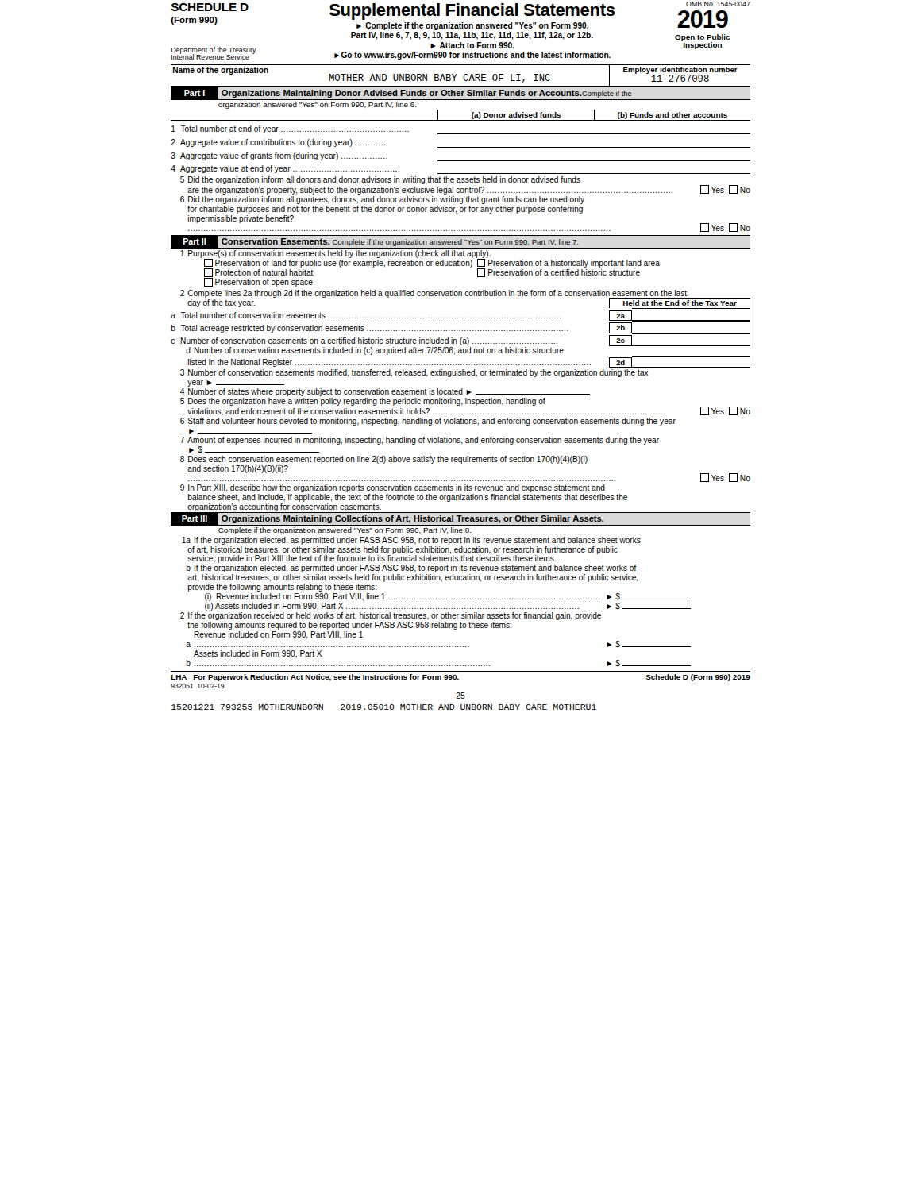SCHEDULE D
(Form 990)
Department of the Treasury
Internal Revenue Service
Supplemental Financial Statements
► Complete if the organization answered "Yes" on Form 990,
Part IV, line 6, 7, 8, 9, 10, 11a, 11b, 11c, 11d, 11e, 11f, 12a, or 12b.
► Attach to Form 990.
►Go to www.irs.gov/Form990 for instructions and the latest information.
OMB No. 1545-0047
2019
Open to Public
Inspection
Name of the organization
MOTHER AND UNBORN BABY CARE OF LI, INC
Employer identification number
11-2767098
Part I
Organizations Maintaining Donor Advised Funds or Other Similar Funds or Accounts. Complete if the
organization answered "Yes" on Form 990, Part IV, line 6.
(a) Donor advised funds
(b) Funds and other accounts
1 Total number at end of year .................................................
2 Aggregate value of contributions to (during year) ............
3 Aggregate value of grants from (during year) ..................
4 Aggregate value at end of year .........................................
5
Did the organization inform all donors and donor advisors in writing that the assets held in donor advised funds
are the organization's property, subject to the organization's exclusive legal control? .......................................................................
Yes No
6
Did the organization inform all grantees, donors, and donor advisors in writing that grant funds can be used only
for charitable purposes and not for the benefit of the donor or donor advisor, or for any other purpose conferring
impermissible private benefit? .................................................................................................................................................................
Yes No
Part II
Conservation Easements. Complete if the organization answered "Yes" on Form 990, Part IV, line 7.
1
Purpose(s) of conservation easements held by the organization (check all that apply).
Preservation of land for public use (for example, recreation or education)
Preservation of a historically important land area
Protection of natural habitat
Preservation of a certified historic structure
Preservation of open space
2
Complete lines 2a through 2d if the organization held a qualified conservation contribution in the form of a conservation easement on the last
day of the tax year.
Held at the End of the Tax Year
a Total number of conservation easements .........................................................................................
2a
b Total acreage restricted by conservation easements .............................................................................
2b
c Number of conservation easements on a certified historic structure included in (a) .................................
2c
d
Number of conservation easements included in (c) acquired after 7/25/06, and not on a historic structure
listed in the National Register .................................................................................................................
2d
3
Number of conservation easements modified, transferred, released, extinguished, or terminated by the organization during the tax
year ►
4
Number of states where property subject to conservation easement is located ►
5
Does the organization have a written policy regarding the periodic monitoring, inspection, handling of
violations, and enforcement of the conservation easements it holds? .........................................................................................
Yes No
6
Staff and volunteer hours devoted to monitoring, inspecting, handling of violations, and enforcing conservation easements during the year
►
7
Amount of expenses incurred in monitoring, inspecting, handling of violations, and enforcing conservation easements during the year
► $
8
Does each conservation easement reported on line 2(d) above satisfy the requirements of section 170(h)(4)(B)(i)
and section 170(h)(4)(B)(ii)? ...................................................................................................................................................................
Yes No
9
In Part XIII, describe how the organization reports conservation easements in its revenue and expense statement and
balance sheet, and include, if applicable, the text of the footnote to the organization's financial statements that describes the
organization's accounting for conservation easements.
Part III
Organizations Maintaining Collections of Art, Historical Treasures, or Other Similar Assets.
Complete if the organization answered "Yes" on Form 990, Part IV, line 8.
1a
If the organization elected, as permitted under FASB ASC 958, not to report in its revenue statement and balance sheet works
of art, historical treasures, or other similar assets held for public exhibition, education, or research in furtherance of public
service, provide in Part XIII the text of the footnote to its financial statements that describes these items.
b
If the organization elected, as permitted under FASB ASC 958, to report in its revenue statement and balance sheet works of
art, historical treasures, or other similar assets held for public exhibition, education, or research in furtherance of public service,
provide the following amounts relating to these items:
(i) Revenue included on Form 990, Part VIII, line 1 .................................................................................
► $
(ii) Assets included in Form 990, Part X .........................................................................................
► $
2
If the organization received or held works of art, historical treasures, or other similar assets for financial gain, provide
the following amounts required to be reported under FASB ASC 958 relating to these items:
a
Revenue included on Form 990, Part VIII, line 1 .........................................................................................................
► $
b
Assets included in Form 990, Part X .................................................................................................................
► $
LHA For Paperwork Reduction Act Notice, see the Instructions for Form 990.
Schedule D (Form 990) 2019
932051 10-02-19
25
15201221 793255 MOTHERUNBORN 2019.05010 MOTHER AND UNBORN BABY CARE MOTHERU1